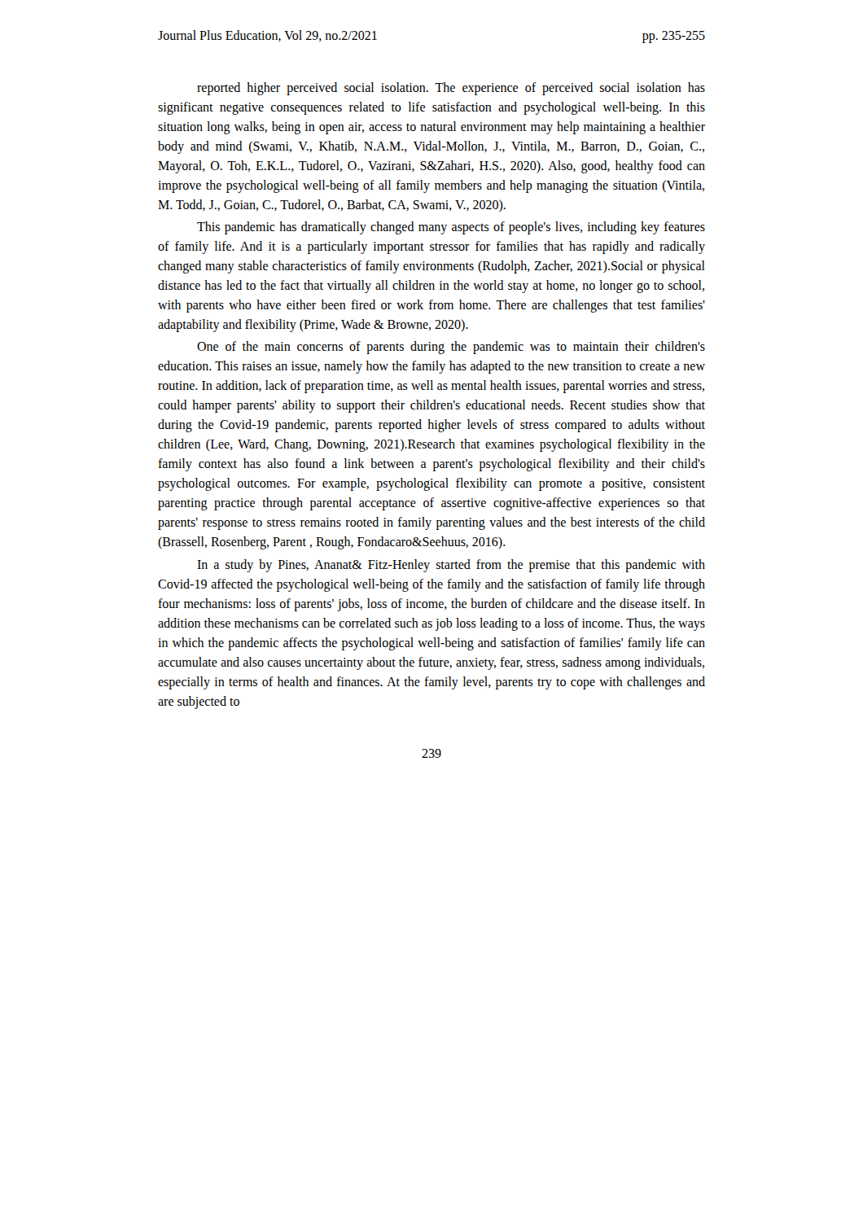Journal Plus Education, Vol 29, no.2/2021
pp. 235-255
reported higher perceived social isolation. The experience of perceived social isolation has significant negative consequences related to life satisfaction and psychological well-being. In this situation long walks, being in open air, access to natural environment may help maintaining a healthier body and mind (Swami, V., Khatib, N.A.M., Vidal-Mollon, J., Vintila, M., Barron, D., Goian, C., Mayoral, O. Toh, E.K.L., Tudorel, O., Vazirani, S&Zahari, H.S., 2020). Also, good, healthy food can improve the psychological well-being of all family members and help managing the situation (Vintila, M. Todd, J., Goian, C., Tudorel, O., Barbat, CA, Swami, V., 2020).
This pandemic has dramatically changed many aspects of people's lives, including key features of family life. And it is a particularly important stressor for families that has rapidly and radically changed many stable characteristics of family environments (Rudolph, Zacher, 2021).Social or physical distance has led to the fact that virtually all children in the world stay at home, no longer go to school, with parents who have either been fired or work from home. There are challenges that test families' adaptability and flexibility (Prime, Wade & Browne, 2020).
One of the main concerns of parents during the pandemic was to maintain their children's education. This raises an issue, namely how the family has adapted to the new transition to create a new routine. In addition, lack of preparation time, as well as mental health issues, parental worries and stress, could hamper parents' ability to support their children's educational needs. Recent studies show that during the Covid-19 pandemic, parents reported higher levels of stress compared to adults without children (Lee, Ward, Chang, Downing, 2021).Research that examines psychological flexibility in the family context has also found a link between a parent's psychological flexibility and their child's psychological outcomes. For example, psychological flexibility can promote a positive, consistent parenting practice through parental acceptance of assertive cognitive-affective experiences so that parents' response to stress remains rooted in family parenting values and the best interests of the child (Brassell, Rosenberg, Parent , Rough, Fondacaro&Seehuus, 2016).
In a study by Pines, Ananat& Fitz-Henley started from the premise that this pandemic with Covid-19 affected the psychological well-being of the family and the satisfaction of family life through four mechanisms: loss of parents' jobs, loss of income, the burden of childcare and the disease itself. In addition these mechanisms can be correlated such as job loss leading to a loss of income. Thus, the ways in which the pandemic affects the psychological well-being and satisfaction of families' family life can accumulate and also causes uncertainty about the future, anxiety, fear, stress, sadness among individuals, especially in terms of health and finances. At the family level, parents try to cope with challenges and are subjected to
239